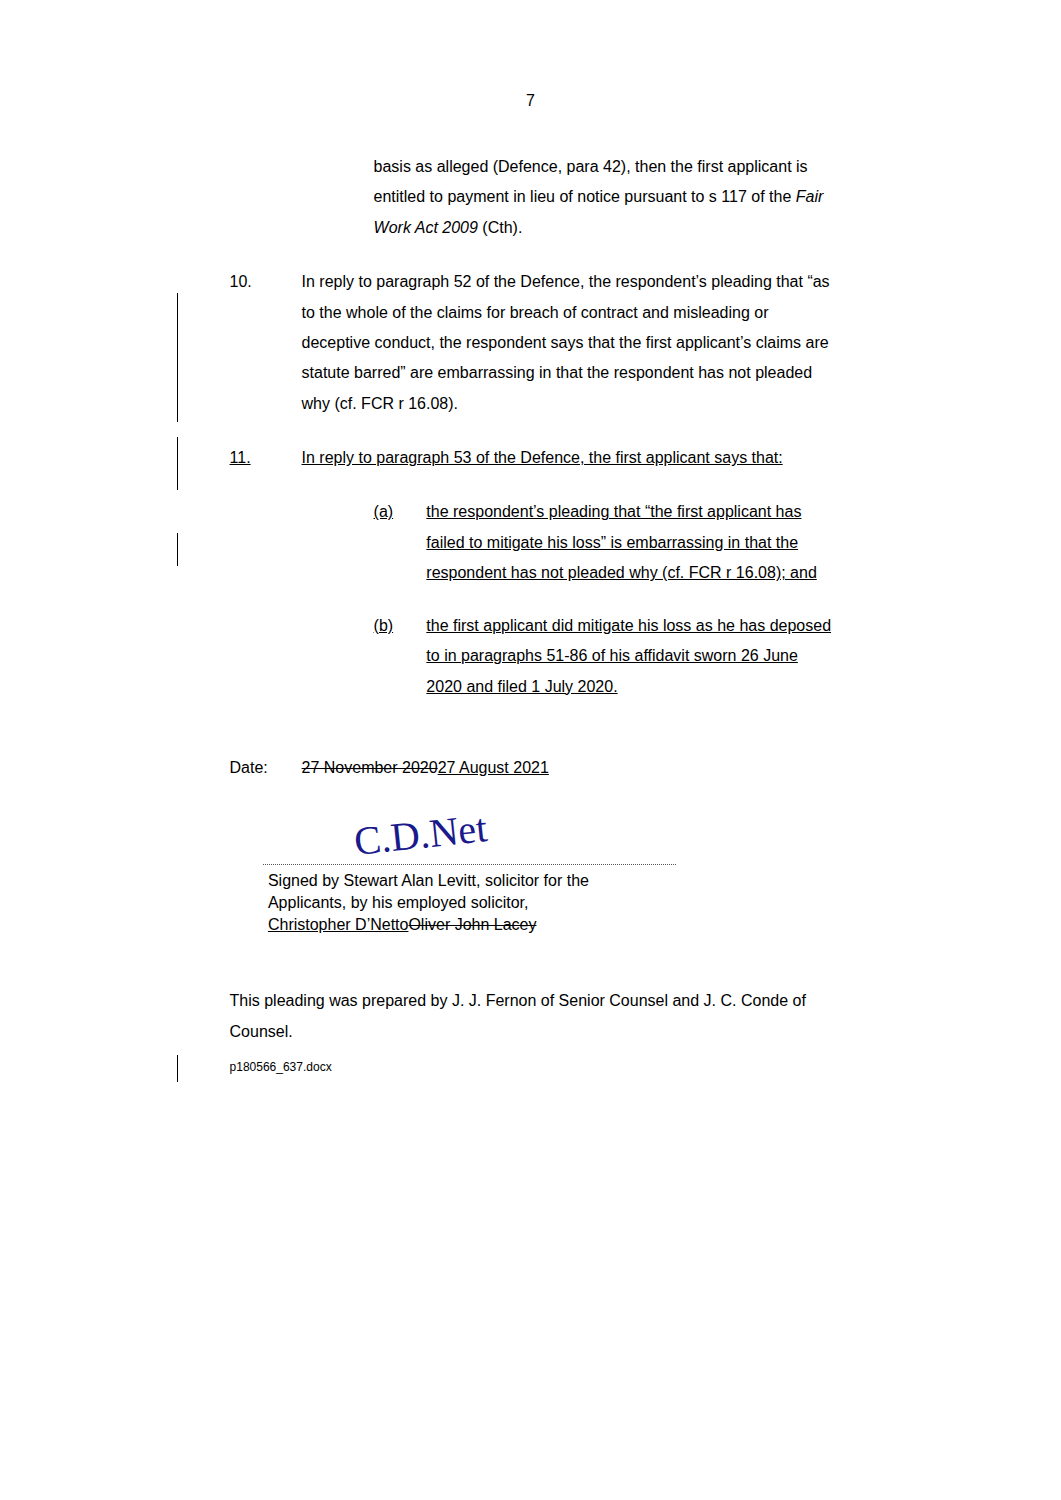7
basis as alleged (Defence, para 42), then the first applicant is entitled to payment in lieu of notice pursuant to s 117 of the Fair Work Act 2009 (Cth).
10.
In reply to paragraph 52 of the Defence, the respondent’s pleading that “as to the whole of the claims for breach of contract and misleading or deceptive conduct, the respondent says that the first applicant’s claims are statute barred” are embarrassing in that the respondent has not pleaded why (cf. FCR r 16.08).
11.
In reply to paragraph 53 of the Defence, the first applicant says that:
(a)
the respondent’s pleading that “the first applicant has failed to mitigate his loss” is embarrassing in that the respondent has not pleaded why (cf. FCR r 16.08); and
(b)
the first applicant did mitigate his loss as he has deposed to in paragraphs 51-86 of his affidavit sworn 26 June 2020 and filed 1 July 2020.
Date: 27 November 202027 August 2021
C.D.Net
Signed by Stewart Alan Levitt, solicitor for the
Applicants, by his employed solicitor,
Christopher D’Netto Oliver John Lacey
This pleading was prepared by J. J. Fernon of Senior Counsel and J. C. Conde of Counsel.
p180566_637.docx